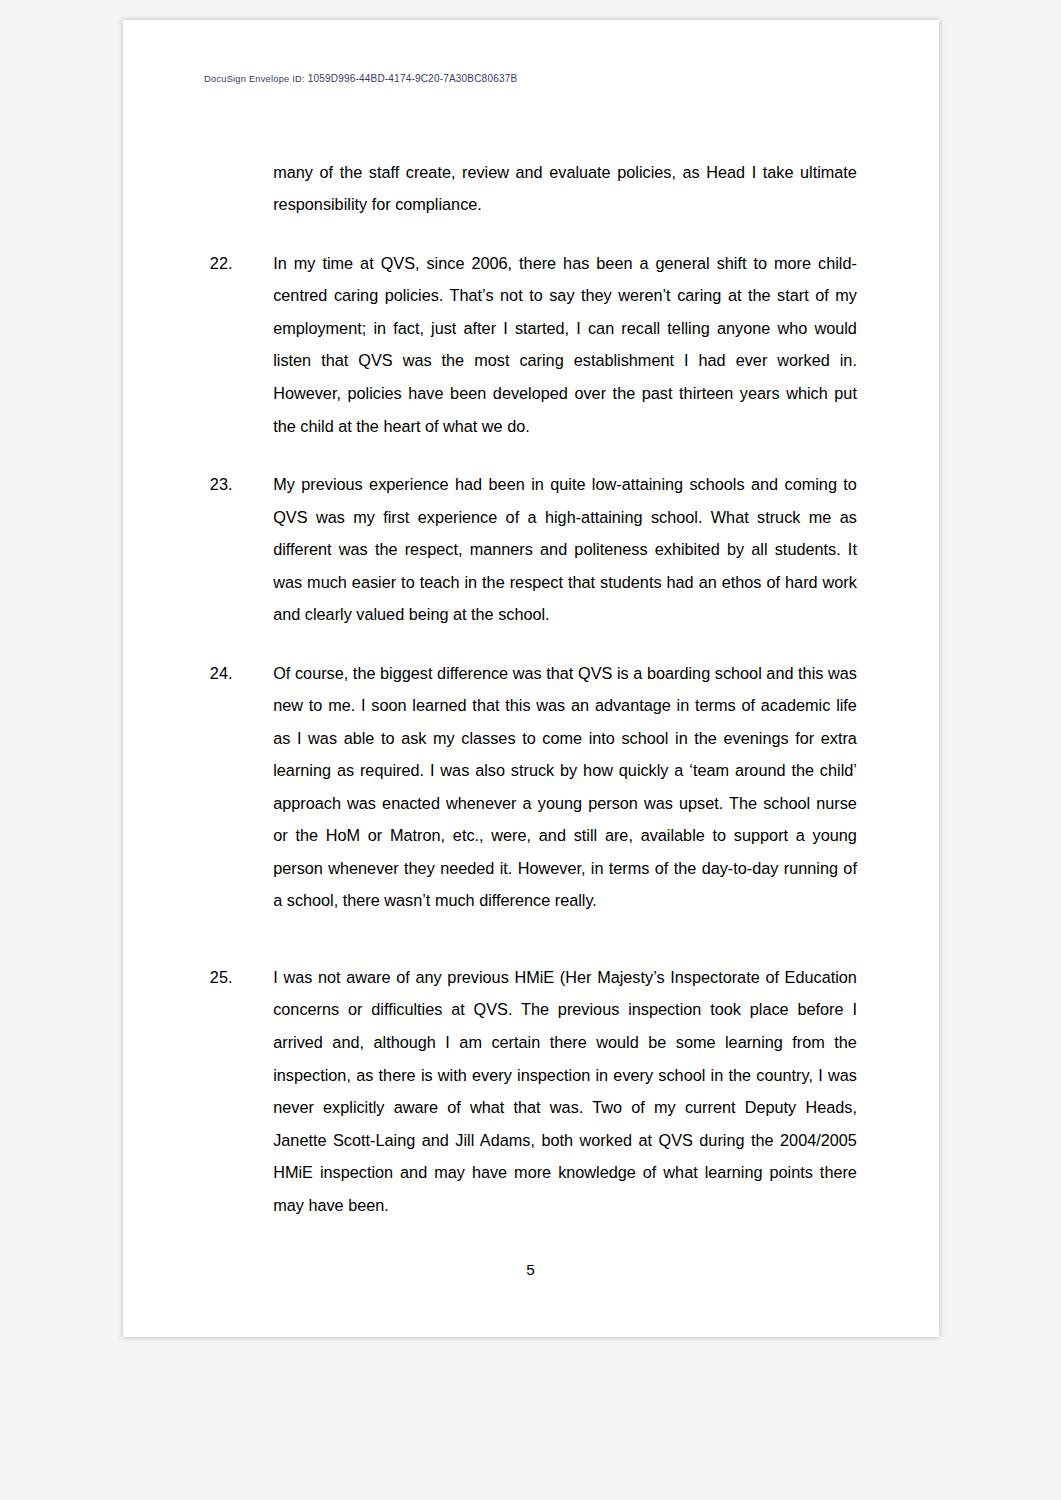DocuSign Envelope ID: 1059D996-44BD-4174-9C20-7A30BC80637B
many of the staff create, review and evaluate policies, as Head I take ultimate responsibility for compliance.
22. In my time at QVS, since 2006, there has been a general shift to more child-centred caring policies. That’s not to say they weren’t caring at the start of my employment; in fact, just after I started, I can recall telling anyone who would listen that QVS was the most caring establishment I had ever worked in. However, policies have been developed over the past thirteen years which put the child at the heart of what we do.
23. My previous experience had been in quite low-attaining schools and coming to QVS was my first experience of a high-attaining school. What struck me as different was the respect, manners and politeness exhibited by all students. It was much easier to teach in the respect that students had an ethos of hard work and clearly valued being at the school.
24. Of course, the biggest difference was that QVS is a boarding school and this was new to me. I soon learned that this was an advantage in terms of academic life as I was able to ask my classes to come into school in the evenings for extra learning as required. I was also struck by how quickly a ‘team around the child’ approach was enacted whenever a young person was upset. The school nurse or the HoM or Matron, etc., were, and still are, available to support a young person whenever they needed it. However, in terms of the day-to-day running of a school, there wasn’t much difference really.
25. I was not aware of any previous HMiE (Her Majesty’s Inspectorate of Education concerns or difficulties at QVS. The previous inspection took place before I arrived and, although I am certain there would be some learning from the inspection, as there is with every inspection in every school in the country, I was never explicitly aware of what that was. Two of my current Deputy Heads, Janette Scott-Laing and Jill Adams, both worked at QVS during the 2004/2005 HMiE inspection and may have more knowledge of what learning points there may have been.
5